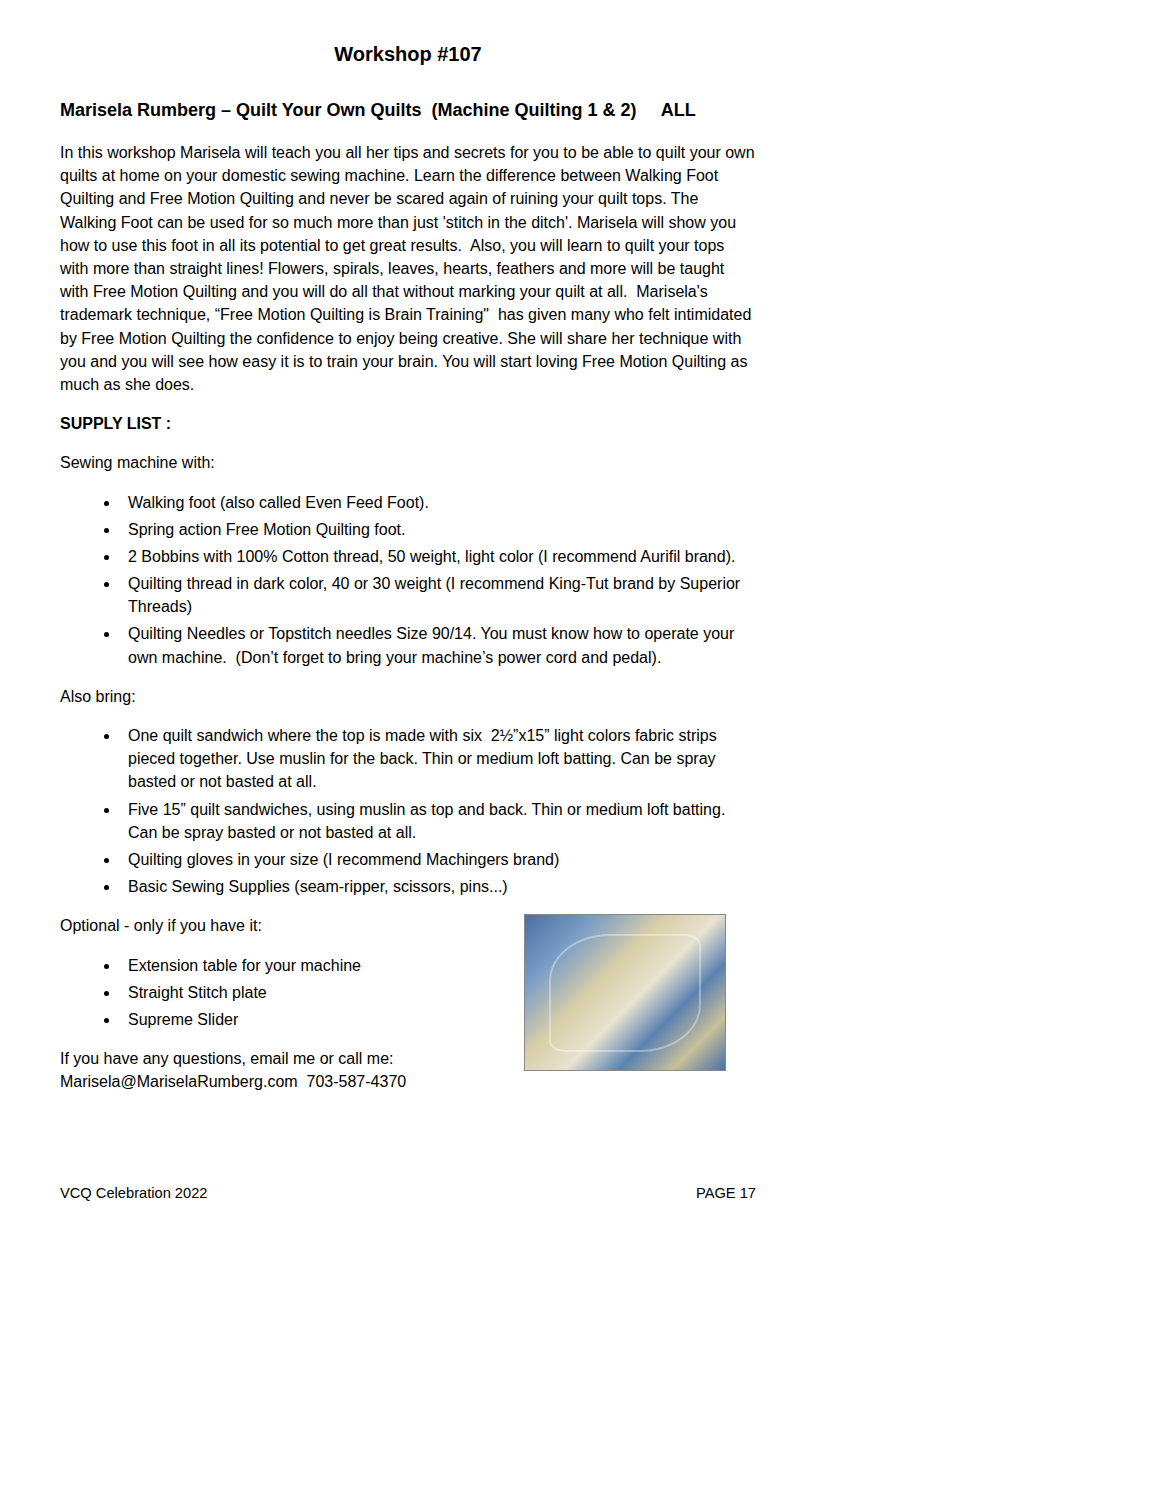Workshop #107
Marisela Rumberg – Quilt Your Own Quilts (Machine Quilting 1 & 2) ALL
In this workshop Marisela will teach you all her tips and secrets for you to be able to quilt your own quilts at home on your domestic sewing machine. Learn the difference between Walking Foot Quilting and Free Motion Quilting and never be scared again of ruining your quilt tops. The Walking Foot can be used for so much more than just 'stitch in the ditch'. Marisela will show you how to use this foot in all its potential to get great results. Also, you will learn to quilt your tops with more than straight lines! Flowers, spirals, leaves, hearts, feathers and more will be taught with Free Motion Quilting and you will do all that without marking your quilt at all. Marisela's trademark technique, “Free Motion Quilting is Brain Training" has given many who felt intimidated by Free Motion Quilting the confidence to enjoy being creative. She will share her technique with you and you will see how easy it is to train your brain. You will start loving Free Motion Quilting as much as she does.
SUPPLY LIST :
Sewing machine with:
Walking foot (also called Even Feed Foot).
Spring action Free Motion Quilting foot.
2 Bobbins with 100% Cotton thread, 50 weight, light color (I recommend Aurifil brand).
Quilting thread in dark color, 40 or 30 weight (I recommend King-Tut brand by Superior Threads)
Quilting Needles or Topstitch needles Size 90/14. You must know how to operate your own machine. (Don’t forget to bring your machine’s power cord and pedal).
Also bring:
One quilt sandwich where the top is made with six 2½”x15” light colors fabric strips pieced together. Use muslin for the back. Thin or medium loft batting. Can be spray basted or not basted at all.
Five 15” quilt sandwiches, using muslin as top and back. Thin or medium loft batting. Can be spray basted or not basted at all.
Quilting gloves in your size (I recommend Machingers brand)
Basic Sewing Supplies (seam-ripper, scissors, pins...)
Optional - only if you have it:
Extension table for your machine
Straight Stitch plate
Supreme Slider
If you have any questions, email me or call me:
Marisela@MariselaRumberg.com 703-587-4370
VCQ Celebration 2022 PAGE 17